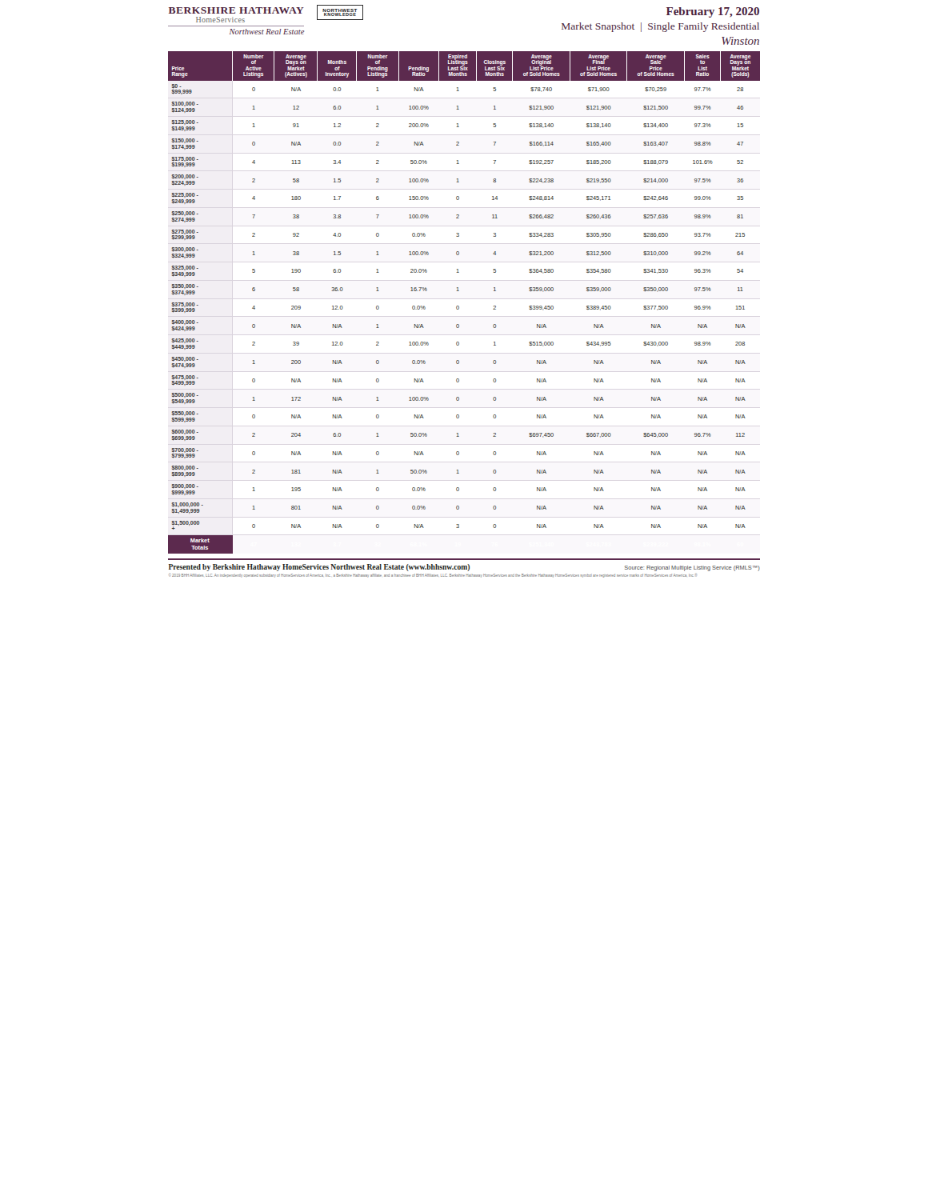BERKSHIRE HATHAWAY
HomeServices
Northwest Real Estate
NORTHWEST KNOWLEDGE
February 17, 2020
Market Snapshot | Single Family Residential
Winston
| Price Range | Number of Active Listings | Average Days on Market (Actives) | Months of Inventory | Number of Pending Listings | Pending Ratio | Expired Listings Last Six Months | Closings Last Six Months | Average Original List Price of Sold Homes | Average Final List Price of Sold Homes | Average Sale Price of Sold Homes | Sales to List Ratio | Average Days on Market (Solds) |
| --- | --- | --- | --- | --- | --- | --- | --- | --- | --- | --- | --- | --- |
| $0 - $99,999 | 0 | N/A | 0.0 | 1 | N/A | 1 | 5 | $78,740 | $71,900 | $70,259 | 97.7% | 28 |
| $100,000 - $124,999 | 1 | 12 | 6.0 | 1 | 100.0% | 1 | 1 | $121,900 | $121,900 | $121,500 | 99.7% | 46 |
| $125,000 - $149,999 | 1 | 91 | 1.2 | 2 | 200.0% | 1 | 5 | $138,140 | $138,140 | $134,400 | 97.3% | 15 |
| $150,000 - $174,999 | 0 | N/A | 0.0 | 2 | N/A | 2 | 7 | $166,114 | $165,400 | $163,407 | 98.8% | 47 |
| $175,000 - $199,999 | 4 | 113 | 3.4 | 2 | 50.0% | 1 | 7 | $192,257 | $185,200 | $188,079 | 101.6% | 52 |
| $200,000 - $224,999 | 2 | 58 | 1.5 | 2 | 100.0% | 1 | 8 | $224,238 | $219,550 | $214,000 | 97.5% | 36 |
| $225,000 - $249,999 | 4 | 180 | 1.7 | 6 | 150.0% | 0 | 14 | $248,814 | $245,171 | $242,646 | 99.0% | 35 |
| $250,000 - $274,999 | 7 | 38 | 3.8 | 7 | 100.0% | 2 | 11 | $266,482 | $260,436 | $257,636 | 98.9% | 81 |
| $275,000 - $299,999 | 2 | 92 | 4.0 | 0 | 0.0% | 3 | 3 | $334,283 | $305,950 | $286,650 | 93.7% | 215 |
| $300,000 - $324,999 | 1 | 38 | 1.5 | 1 | 100.0% | 0 | 4 | $321,200 | $312,500 | $310,000 | 99.2% | 64 |
| $325,000 - $349,999 | 5 | 190 | 6.0 | 1 | 20.0% | 1 | 5 | $364,580 | $354,580 | $341,530 | 96.3% | 54 |
| $350,000 - $374,999 | 6 | 58 | 36.0 | 1 | 16.7% | 1 | 1 | $359,000 | $359,000 | $350,000 | 97.5% | 11 |
| $375,000 - $399,999 | 4 | 209 | 12.0 | 0 | 0.0% | 0 | 2 | $399,450 | $389,450 | $377,500 | 96.9% | 151 |
| $400,000 - $424,999 | 0 | N/A | N/A | 1 | N/A | 0 | 0 | N/A | N/A | N/A | N/A | N/A |
| $425,000 - $449,999 | 2 | 39 | 12.0 | 2 | 100.0% | 0 | 1 | $515,000 | $434,995 | $430,000 | 98.9% | 208 |
| $450,000 - $474,999 | 1 | 200 | N/A | 0 | 0.0% | 0 | 0 | N/A | N/A | N/A | N/A | N/A |
| $475,000 - $499,999 | 0 | N/A | N/A | 0 | N/A | 0 | 0 | N/A | N/A | N/A | N/A | N/A |
| $500,000 - $549,999 | 1 | 172 | N/A | 1 | 100.0% | 0 | 0 | N/A | N/A | N/A | N/A | N/A |
| $550,000 - $599,999 | 0 | N/A | N/A | 0 | N/A | 0 | 0 | N/A | N/A | N/A | N/A | N/A |
| $600,000 - $699,999 | 2 | 204 | 6.0 | 1 | 50.0% | 1 | 2 | $697,450 | $667,000 | $645,000 | 96.7% | 112 |
| $700,000 - $799,999 | 0 | N/A | N/A | 0 | N/A | 0 | 0 | N/A | N/A | N/A | N/A | N/A |
| $800,000 - $899,999 | 2 | 181 | N/A | 1 | 50.0% | 1 | 0 | N/A | N/A | N/A | N/A | N/A |
| $900,000 - $999,999 | 1 | 195 | N/A | 0 | 0.0% | 0 | 0 | N/A | N/A | N/A | N/A | N/A |
| $1,000,000 - $1,499,999 | 1 | 801 | N/A | 0 | 0.0% | 0 | 0 | N/A | N/A | N/A | N/A | N/A |
| $1,500,000 + | 0 | N/A | N/A | 0 | N/A | 3 | 0 | N/A | N/A | N/A | N/A | N/A |
| Market Totals | 47 | 132 | 3.7 | 32 | 68.1% | 19 | 76 | $251,340 | $243,783 | $239,222 | 98.1% | 60 |
Presented by Berkshire Hathaway HomeServices Northwest Real Estate (www.bhhsnw.com)
Source: Regional Multiple Listing Service (RMLS™)
© 2019 BHH Affiliates, LLC. An independently operated subsidiary of HomeServices of America, Inc., a Berkshire Hathaway affiliate, and a franchisee of BHH Affiliates, LLC. Berkshire Hathaway HomeServices and the Berkshire Hathaway HomeServices symbol are registered service marks of HomeServices of America, Inc.®